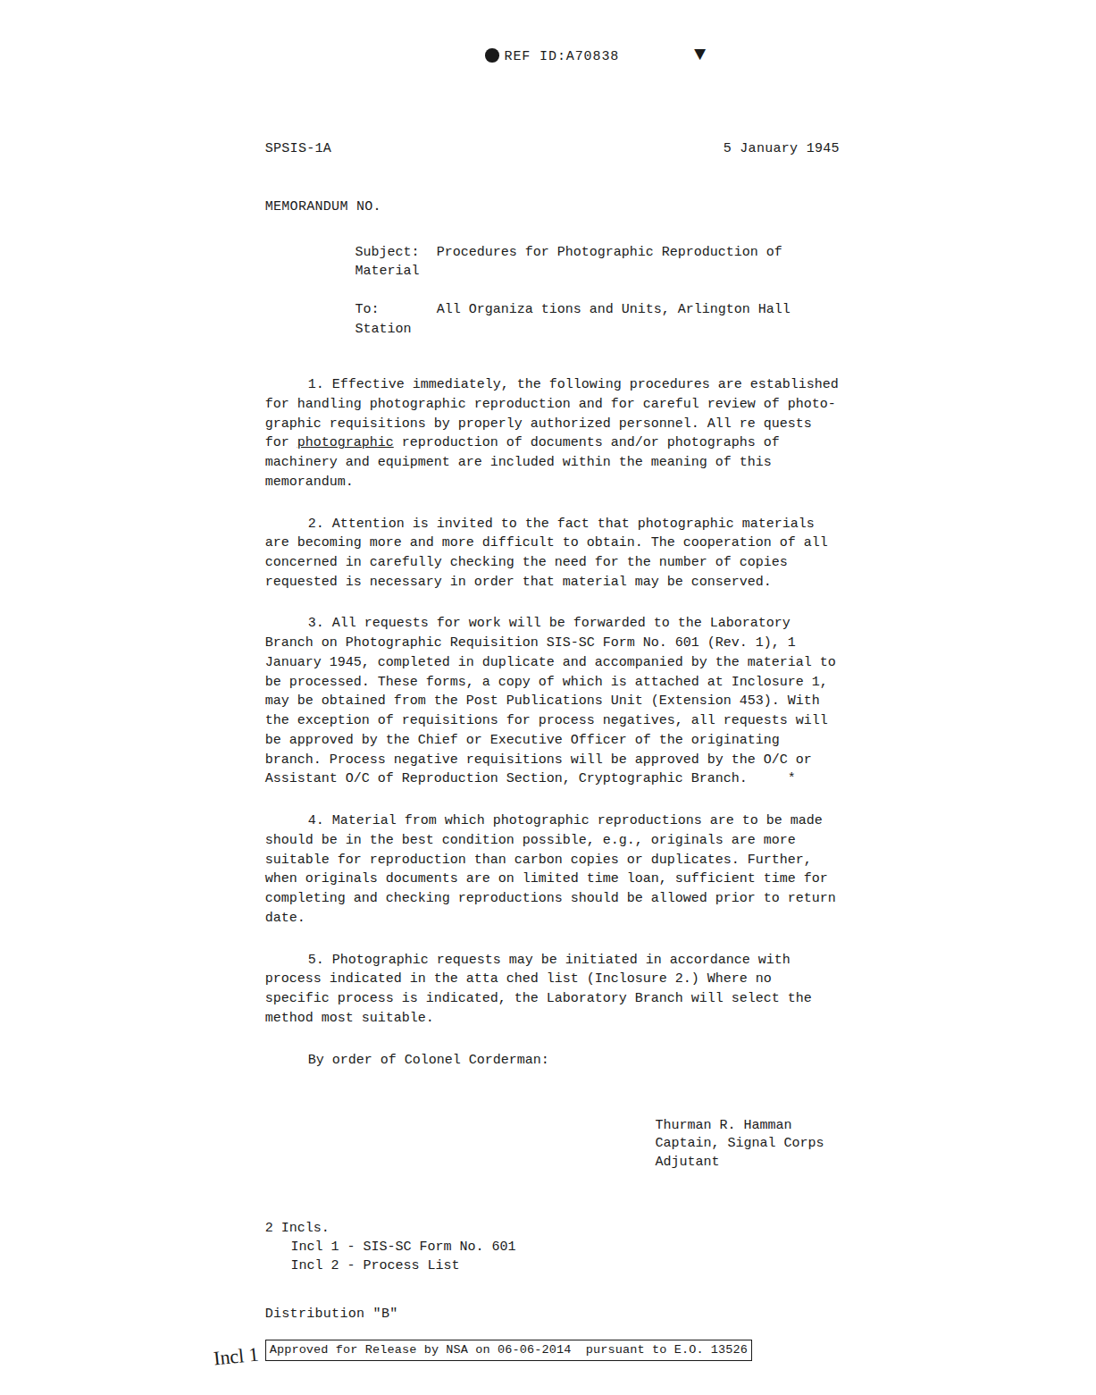REF ID:A70838 ▼
SPSIS-1A
5 January 1945
MEMORANDUM NO.
Subject: Procedures for Photographic Reproduction of Material
To: All Organiza tions and Units, Arlington Hall Station
1. Effective immediately, the following procedures are established for handling photographic reproduction and for careful review of photo- graphic requisitions by properly authorized personnel. All re quests for photographic reproduction of documents and/or photographs of machinery and equipment are included within the meaning of this memorandum.
2. Attention is invited to the fact that photographic materials are becoming more and more difficult to obtain. The cooperation of all concerned in carefully checking the need for the number of copies requested is necessary in order that material may be conserved.
3. All requests for work will be forwarded to the Laboratory Branch on Photographic Requisition SIS-SC Form No. 601 (Rev. 1), 1 January 1945, completed in duplicate and accompanied by the material to be processed. These forms, a copy of which is attached at Inclosure 1, may be obtained from the Post Publications Unit (Extension 453). With the exception of requisitions for process negatives, all requests will be approved by the Chief or Executive Officer of the originating branch. Process negative requisitions will be approved by the O/C or Assistant O/C of Reproduction Section, Cryptographic Branch. *
4. Material from which photographic reproductions are to be made should be in the best condition possible, e.g., originals are more suitable for reproduction than carbon copies or duplicates. Further, when originals documents are on limited time loan, sufficient time for completing and checking reproductions should be allowed prior to return date.
5. Photographic requests may be initiated in accordance with process indicated in the atta ched list (Inclosure 2.) Where no specific process is indicated, the Laboratory Branch will select the method most suitable.
By order of Colonel Corderman:
Thurman R. Hamman
Captain, Signal Corps
Adjutant
2 Incls.
Incl 1 - SIS-SC Form No. 601
Incl 2 - Process List
Distribution "B"
Approved for Release by NSA on 06-06-2014 pursuant to E.O. 13526
Incl 1